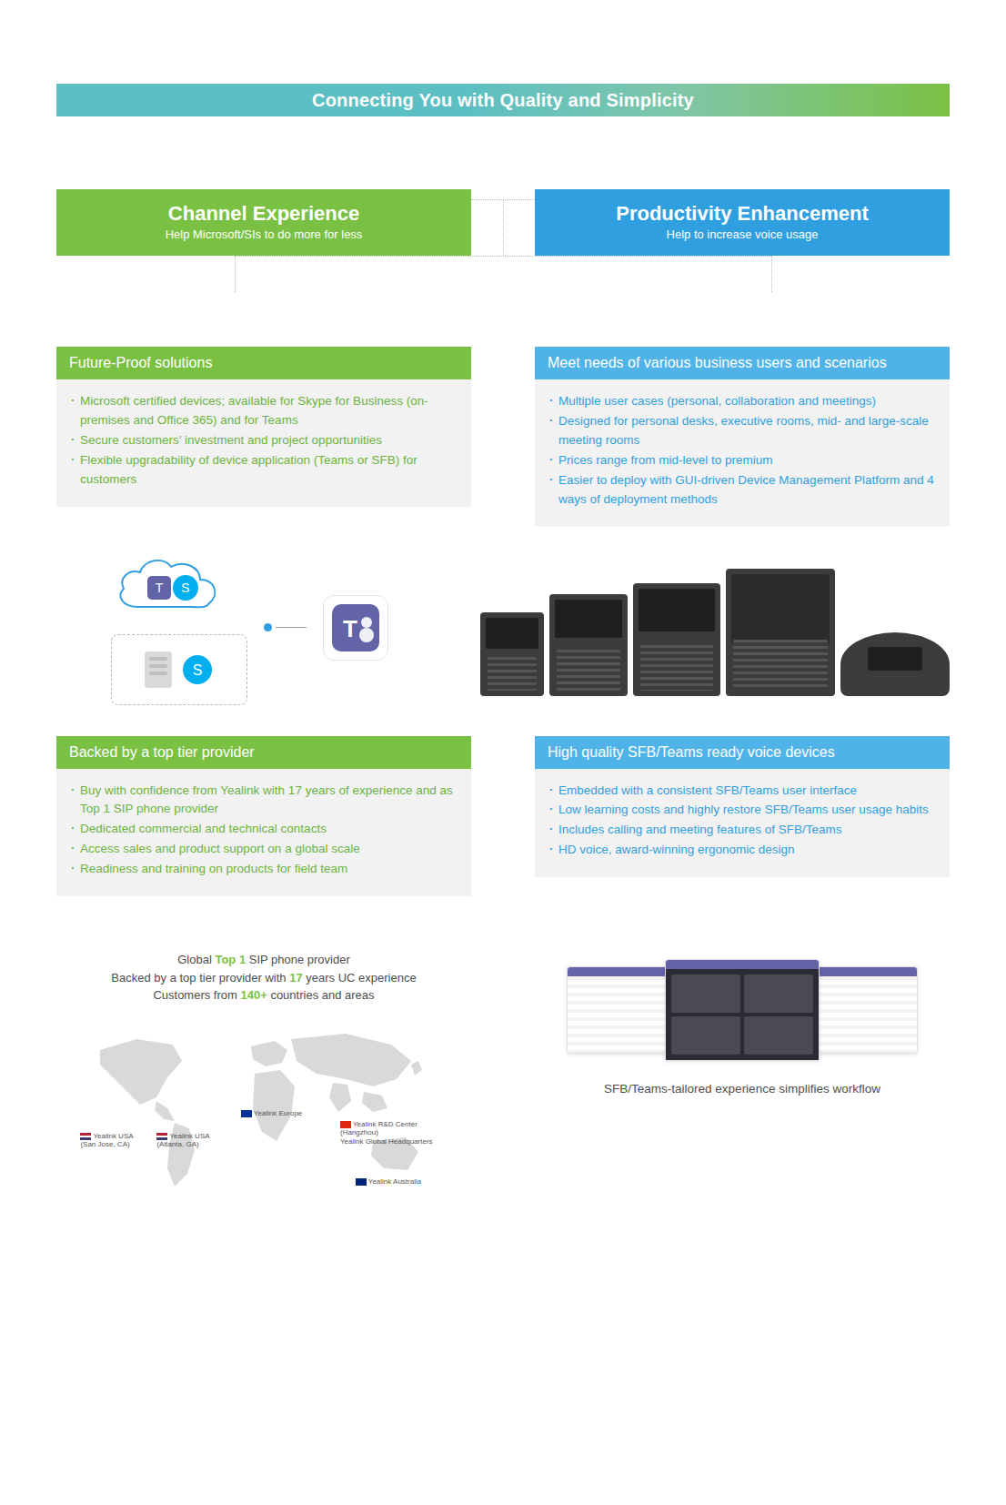Connecting You with Quality and Simplicity
Channel Experience
Help Microsoft/SIs to do more for less
Productivity Enhancement
Help to increase voice usage
Future-Proof solutions
Microsoft certified devices; available for Skype for Business (on-premises and Office 365) and for Teams
Secure customers’ investment and project opportunities
Flexible upgradability of device application (Teams or SFB) for customers
Meet needs of various business users and scenarios
Multiple user cases (personal, collaboration and meetings)
Designed for personal desks, executive rooms, mid- and large-scale meeting rooms
Prices range from mid-level to premium
Easier to deploy with GUI-driven Device Management Platform and 4 ways of deployment methods
T S
S
T
Backed by a top tier provider
Buy with confidence from Yealink with 17 years of experience and as Top 1 SIP phone provider
Dedicated commercial and technical contacts
Access sales and product support on a global scale
Readiness and training on products for field team
High quality SFB/Teams ready voice devices
Embedded with a consistent SFB/Teams user interface
Low learning costs and highly restore SFB/Teams user usage habits
Includes calling and meeting features of SFB/Teams
HD voice, award-winning ergonomic design
Global Top 1 SIP phone provider
Backed by a top tier provider with 17 years UC experience
Customers from 140+ countries and areas
Yealink USA
(San Jose, CA)
Yealink USA
(Atlanta, GA)
Yealink Europe
Yealink R&D Center
(Hangzhou)
Yealink Global Headquarters
Yealink Australia
SFB/Teams-tailored experience simplifies workflow